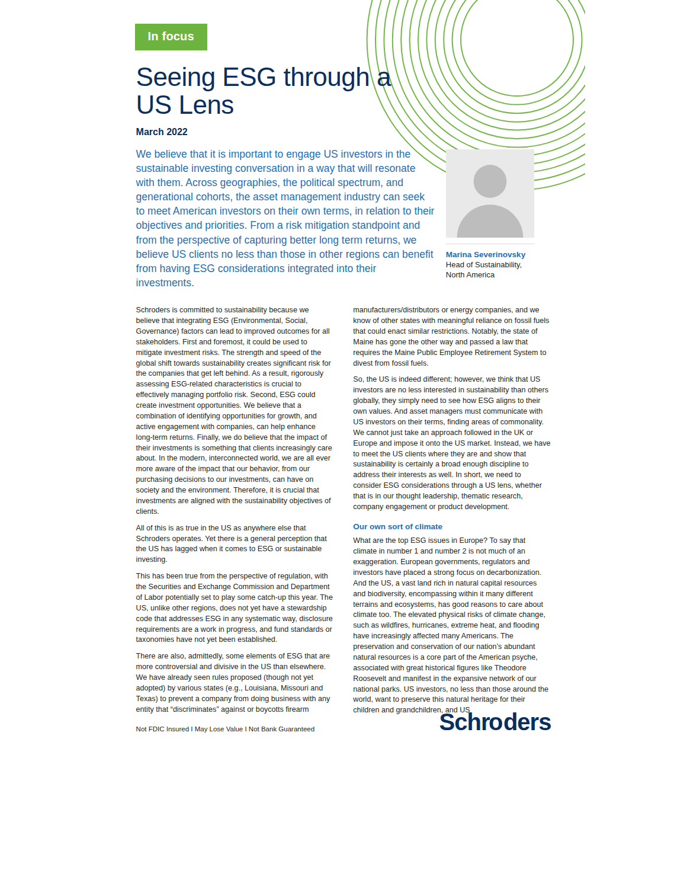In focus
Seeing ESG through a
US Lens
March 2022
We believe that it is important to engage US investors in the sustainable investing conversation in a way that will resonate with them. Across geographies, the political spectrum, and generational cohorts, the asset management industry can seek to meet American investors on their own terms, in relation to their objectives and priorities. From a risk mitigation standpoint and from the perspective of capturing better long term returns, we believe US clients no less than those in other regions can benefit from having ESG considerations integrated into their investments.
Marina Severinovsky
Head of Sustainability,
North America
Schroders is committed to sustainability because we believe that integrating ESG (Environmental, Social, Governance) factors can lead to improved outcomes for all stakeholders. First and foremost, it could be used to mitigate investment risks. The strength and speed of the global shift towards sustainability creates significant risk for the companies that get left behind. As a result, rigorously assessing ESG-related characteristics is crucial to effectively managing portfolio risk. Second, ESG could create investment opportunities. We believe that a combination of identifying opportunities for growth, and active engagement with companies, can help enhance long-term returns. Finally, we do believe that the impact of their investments is something that clients increasingly care about. In the modern, interconnected world, we are all ever more aware of the impact that our behavior, from our purchasing decisions to our investments, can have on society and the environment. Therefore, it is crucial that investments are aligned with the sustainability objectives of clients.
All of this is as true in the US as anywhere else that Schroders operates. Yet there is a general perception that the US has lagged when it comes to ESG or sustainable investing.
This has been true from the perspective of regulation, with the Securities and Exchange Commission and Department of Labor potentially set to play some catch-up this year. The US, unlike other regions, does not yet have a stewardship code that addresses ESG in any systematic way, disclosure requirements are a work in progress, and fund standards or taxonomies have not yet been established.
There are also, admittedly, some elements of ESG that are more controversial and divisive in the US than elsewhere. We have already seen rules proposed (though not yet adopted) by various states (e.g., Louisiana, Missouri and Texas) to prevent a company from doing business with any entity that “discriminates” against or boycotts firearm manufacturers/distributors or energy companies, and we know of other states with meaningful reliance on fossil fuels that could enact similar restrictions. Notably, the state of Maine has gone the other way and passed a law that requires the Maine Public Employee Retirement System to divest from fossil fuels.
So, the US is indeed different; however, we think that US investors are no less interested in sustainability than others globally, they simply need to see how ESG aligns to their own values. And asset managers must communicate with US investors on their terms, finding areas of commonality. We cannot just take an approach followed in the UK or Europe and impose it onto the US market. Instead, we have to meet the US clients where they are and show that sustainability is certainly a broad enough discipline to address their interests as well. In short, we need to consider ESG considerations through a US lens, whether that is in our thought leadership, thematic research, company engagement or product development.
Our own sort of climate
What are the top ESG issues in Europe? To say that climate in number 1 and number 2 is not much of an exaggeration. European governments, regulators and investors have placed a strong focus on decarbonization. And the US, a vast land rich in natural capital resources and biodiversity, encompassing within it many different terrains and ecosystems, has good reasons to care about climate too. The elevated physical risks of climate change, such as wildfires, hurricanes, extreme heat, and flooding have increasingly affected many Americans. The preservation and conservation of our nation’s abundant natural resources is a core part of the American psyche, associated with great historical figures like Theodore Roosevelt and manifest in the expansive network of our national parks. US investors, no less than those around the world, want to preserve this natural heritage for their children and grandchildren, and US
Not FDIC Insured I May Lose Value I Not Bank Guaranteed
Schroders